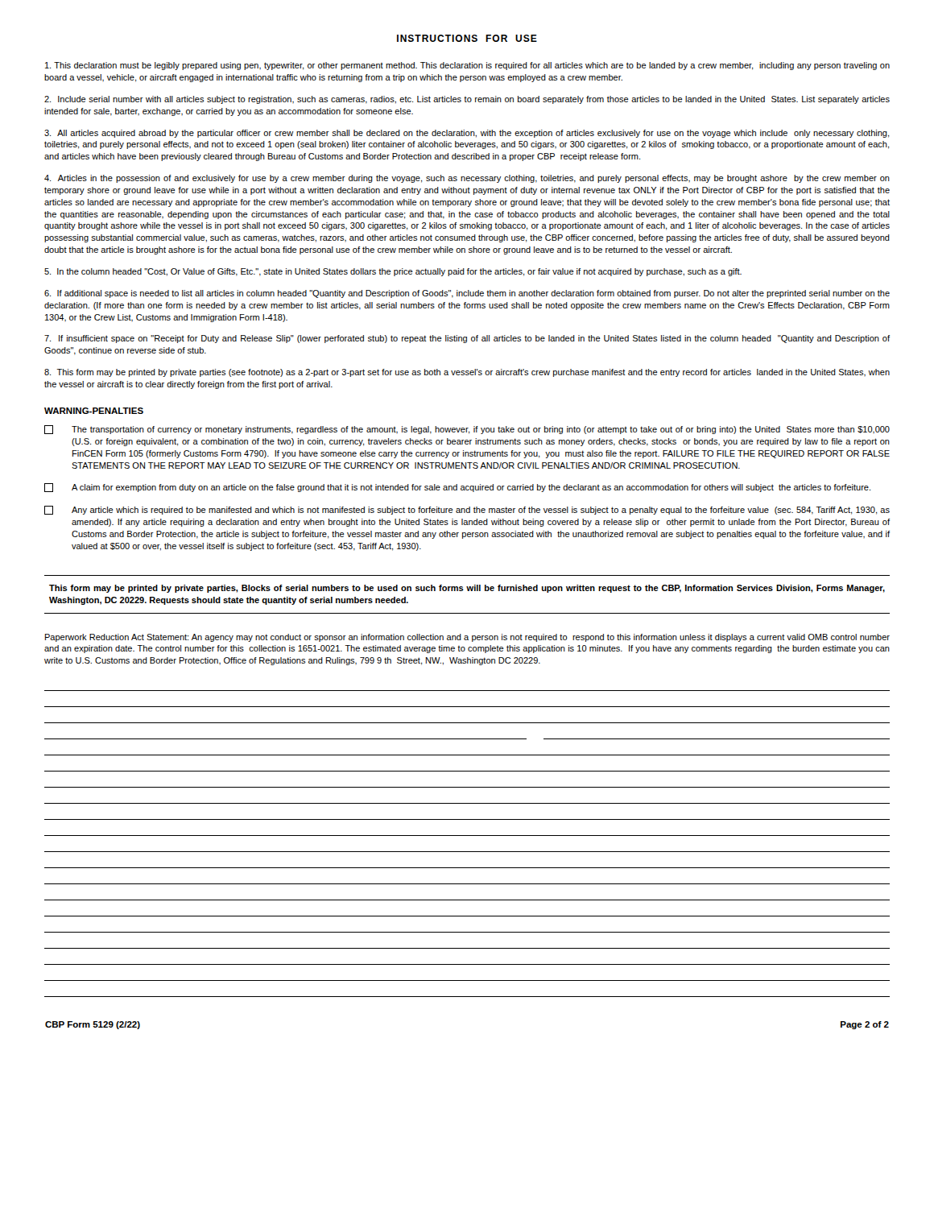INSTRUCTIONS FOR USE
1. This declaration must be legibly prepared using pen, typewriter, or other permanent method. This declaration is required for all articles which are to be landed by a crew member, including any person traveling on board a vessel, vehicle, or aircraft engaged in international traffic who is returning from a trip on which the person was employed as a crew member.
2. Include serial number with all articles subject to registration, such as cameras, radios, etc. List articles to remain on board separately from those articles to be landed in the United States. List separately articles intended for sale, barter, exchange, or carried by you as an accommodation for someone else.
3. All articles acquired abroad by the particular officer or crew member shall be declared on the declaration, with the exception of articles exclusively for use on the voyage which include only necessary clothing, toiletries, and purely personal effects, and not to exceed 1 open (seal broken) liter container of alcoholic beverages, and 50 cigars, or 300 cigarettes, or 2 kilos of smoking tobacco, or a proportionate amount of each, and articles which have been previously cleared through Bureau of Customs and Border Protection and described in a proper CBP receipt release form.
4. Articles in the possession of and exclusively for use by a crew member during the voyage, such as necessary clothing, toiletries, and purely personal effects, may be brought ashore by the crew member on temporary shore or ground leave for use while in a port without a written declaration and entry and without payment of duty or internal revenue tax ONLY if the Port Director of CBP for the port is satisfied that the articles so landed are necessary and appropriate for the crew member's accommodation while on temporary shore or ground leave; that they will be devoted solely to the crew member's bona fide personal use; that the quantities are reasonable, depending upon the circumstances of each particular case; and that, in the case of tobacco products and alcoholic beverages, the container shall have been opened and the total quantity brought ashore while the vessel is in port shall not exceed 50 cigars, 300 cigarettes, or 2 kilos of smoking tobacco, or a proportionate amount of each, and 1 liter of alcoholic beverages. In the case of articles possessing substantial commercial value, such as cameras, watches, razors, and other articles not consumed through use, the CBP officer concerned, before passing the articles free of duty, shall be assured beyond doubt that the article is brought ashore is for the actual bona fide personal use of the crew member while on shore or ground leave and is to be returned to the vessel or aircraft.
5. In the column headed "Cost, Or Value of Gifts, Etc.", state in United States dollars the price actually paid for the articles, or fair value if not acquired by purchase, such as a gift.
6. If additional space is needed to list all articles in column headed "Quantity and Description of Goods", include them in another declaration form obtained from purser. Do not alter the preprinted serial number on the declaration. (If more than one form is needed by a crew member to list articles, all serial numbers of the forms used shall be noted opposite the crew members name on the Crew's Effects Declaration, CBP Form 1304, or the Crew List, Customs and Immigration Form I-418).
7. If insufficient space on "Receipt for Duty and Release Slip" (lower perforated stub) to repeat the listing of all articles to be landed in the United States listed in the column headed "Quantity and Description of Goods", continue on reverse side of stub.
8. This form may be printed by private parties (see footnote) as a 2-part or 3-part set for use as both a vessel's or aircraft's crew purchase manifest and the entry record for articles landed in the United States, when the vessel or aircraft is to clear directly foreign from the first port of arrival.
WARNING-PENALTIES
| | The transportation of currency or monetary instruments, regardless of the amount, is legal, however, if you take out or bring into (or attempt to take out of or bring into) the United States more than $10,000 (U.S. or foreign equivalent, or a combination of the two) in coin, currency, travelers checks or bearer instruments such as money orders, checks, stocks or bonds, you are required by law to file a report on FinCEN Form 105 (formerly Customs Form 4790). If you have someone else carry the currency or instruments for you, you must also file the report. FAILURE TO FILE THE REQUIRED REPORT OR FALSE STATEMENTS ON THE REPORT MAY LEAD TO SEIZURE OF THE CURRENCY OR INSTRUMENTS AND/OR CIVIL PENALTIES AND/OR CRIMINAL PROSECUTION. |
| | A claim for exemption from duty on an article on the false ground that it is not intended for sale and acquired or carried by the declarant as an accommodation for others will subject the articles to forfeiture. |
| | Any article which is required to be manifested and which is not manifested is subject to forfeiture and the master of the vessel is subject to a penalty equal to the forfeiture value (sec. 584, Tariff Act, 1930, as amended). If any article requiring a declaration and entry when brought into the United States is landed without being covered by a release slip or other permit to unlade from the Port Director, Bureau of Customs and Border Protection, the article is subject to forfeiture, the vessel master and any other person associated with the unauthorized removal are subject to penalties equal to the forfeiture value, and if valued at $500 or over, the vessel itself is subject to forfeiture (sect. 453, Tariff Act, 1930). |
This form may be printed by private parties, Blocks of serial numbers to be used on such forms will be furnished upon written request to the CBP, Information Services Division, Forms Manager, Washington, DC 20229. Requests should state the quantity of serial numbers needed.
Paperwork Reduction Act Statement: An agency may not conduct or sponsor an information collection and a person is not required to respond to this information unless it displays a current valid OMB control number and an expiration date. The control number for this collection is 1651-0021. The estimated average time to complete this application is 10 minutes. If you have any comments regarding the burden estimate you can write to U.S. Customs and Border Protection, Office of Regulations and Rulings, 799 9 th Street, NW., Washington DC 20229.
| CBP Form 5129 (2/22) | Page 2 of 2 |